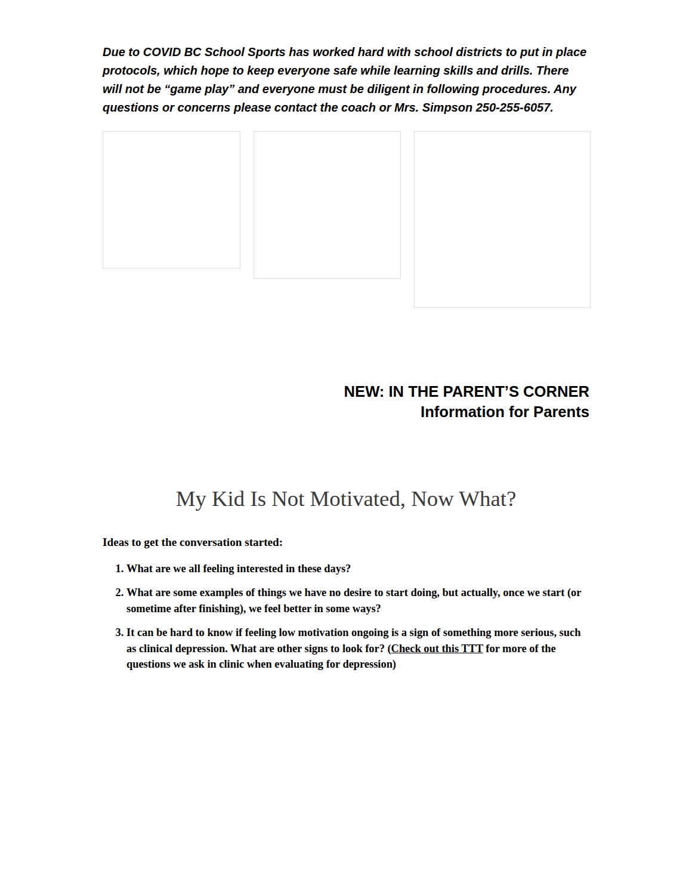Due to COVID BC School Sports has worked hard with school districts to put in place protocols, which hope to keep everyone safe while learning skills and drills. There will not be “game play” and everyone must be diligent in following procedures. Any questions or concerns please contact the coach or Mrs. Simpson 250-255-6057.
NEW: IN THE PARENT’S CORNER
Information for Parents
My Kid Is Not Motivated, Now What?
Ideas to get the conversation started:
What are we all feeling interested in these days?
What are some examples of things we have no desire to start doing, but actually, once we start (or sometime after finishing), we feel better in some ways?
It can be hard to know if feeling low motivation ongoing is a sign of something more serious, such as clinical depression. What are other signs to look for? (Check out this TTT for more of the questions we ask in clinic when evaluating for depression)